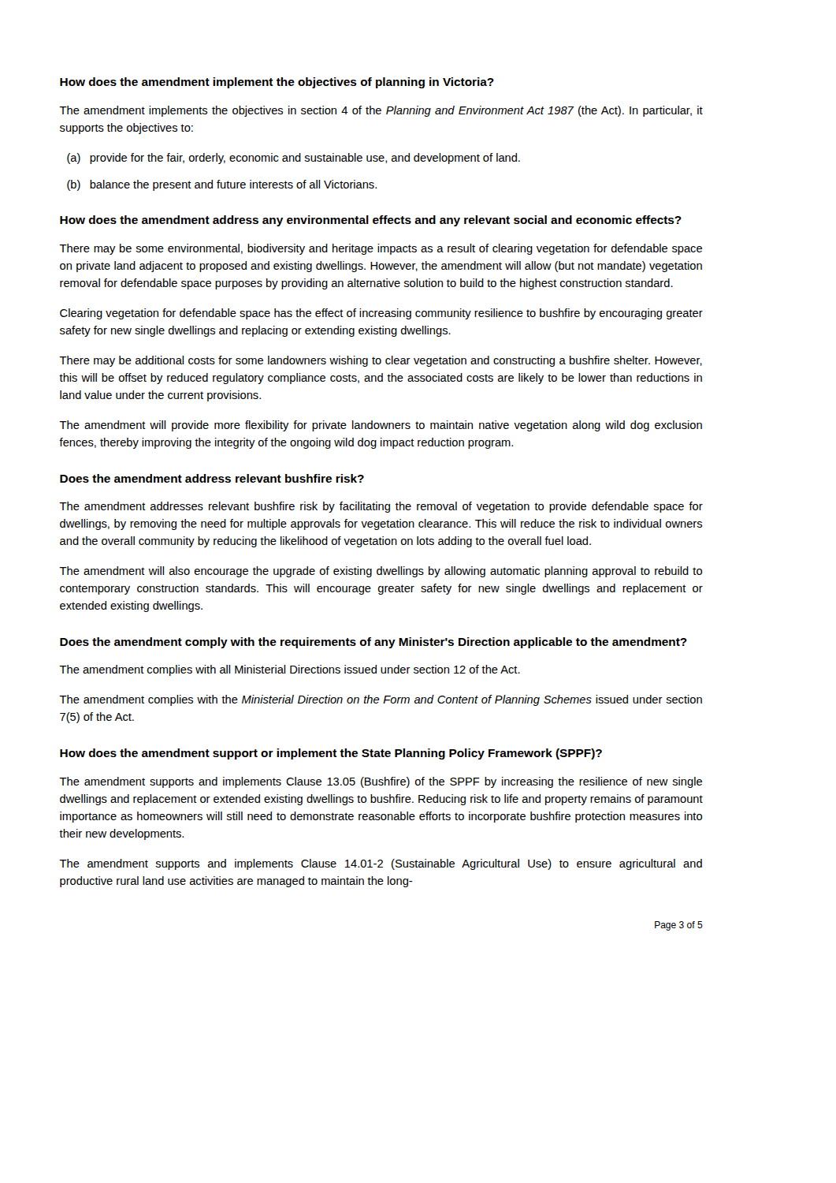How does the amendment implement the objectives of planning in Victoria?
The amendment implements the objectives in section 4 of the Planning and Environment Act 1987 (the Act). In particular, it supports the objectives to:
(a) provide for the fair, orderly, economic and sustainable use, and development of land.
(b) balance the present and future interests of all Victorians.
How does the amendment address any environmental effects and any relevant social and economic effects?
There may be some environmental, biodiversity and heritage impacts as a result of clearing vegetation for defendable space on private land adjacent to proposed and existing dwellings. However, the amendment will allow (but not mandate) vegetation removal for defendable space purposes by providing an alternative solution to build to the highest construction standard.
Clearing vegetation for defendable space has the effect of increasing community resilience to bushfire by encouraging greater safety for new single dwellings and replacing or extending existing dwellings.
There may be additional costs for some landowners wishing to clear vegetation and constructing a bushfire shelter. However, this will be offset by reduced regulatory compliance costs, and the associated costs are likely to be lower than reductions in land value under the current provisions.
The amendment will provide more flexibility for private landowners to maintain native vegetation along wild dog exclusion fences, thereby improving the integrity of the ongoing wild dog impact reduction program.
Does the amendment address relevant bushfire risk?
The amendment addresses relevant bushfire risk by facilitating the removal of vegetation to provide defendable space for dwellings, by removing the need for multiple approvals for vegetation clearance. This will reduce the risk to individual owners and the overall community by reducing the likelihood of vegetation on lots adding to the overall fuel load.
The amendment will also encourage the upgrade of existing dwellings by allowing automatic planning approval to rebuild to contemporary construction standards. This will encourage greater safety for new single dwellings and replacement or extended existing dwellings.
Does the amendment comply with the requirements of any Minister's Direction applicable to the amendment?
The amendment complies with all Ministerial Directions issued under section 12 of the Act.
The amendment complies with the Ministerial Direction on the Form and Content of Planning Schemes issued under section 7(5) of the Act.
How does the amendment support or implement the State Planning Policy Framework (SPPF)?
The amendment supports and implements Clause 13.05 (Bushfire) of the SPPF by increasing the resilience of new single dwellings and replacement or extended existing dwellings to bushfire. Reducing risk to life and property remains of paramount importance as homeowners will still need to demonstrate reasonable efforts to incorporate bushfire protection measures into their new developments.
The amendment supports and implements Clause 14.01-2 (Sustainable Agricultural Use) to ensure agricultural and productive rural land use activities are managed to maintain the long-
Page 3 of 5